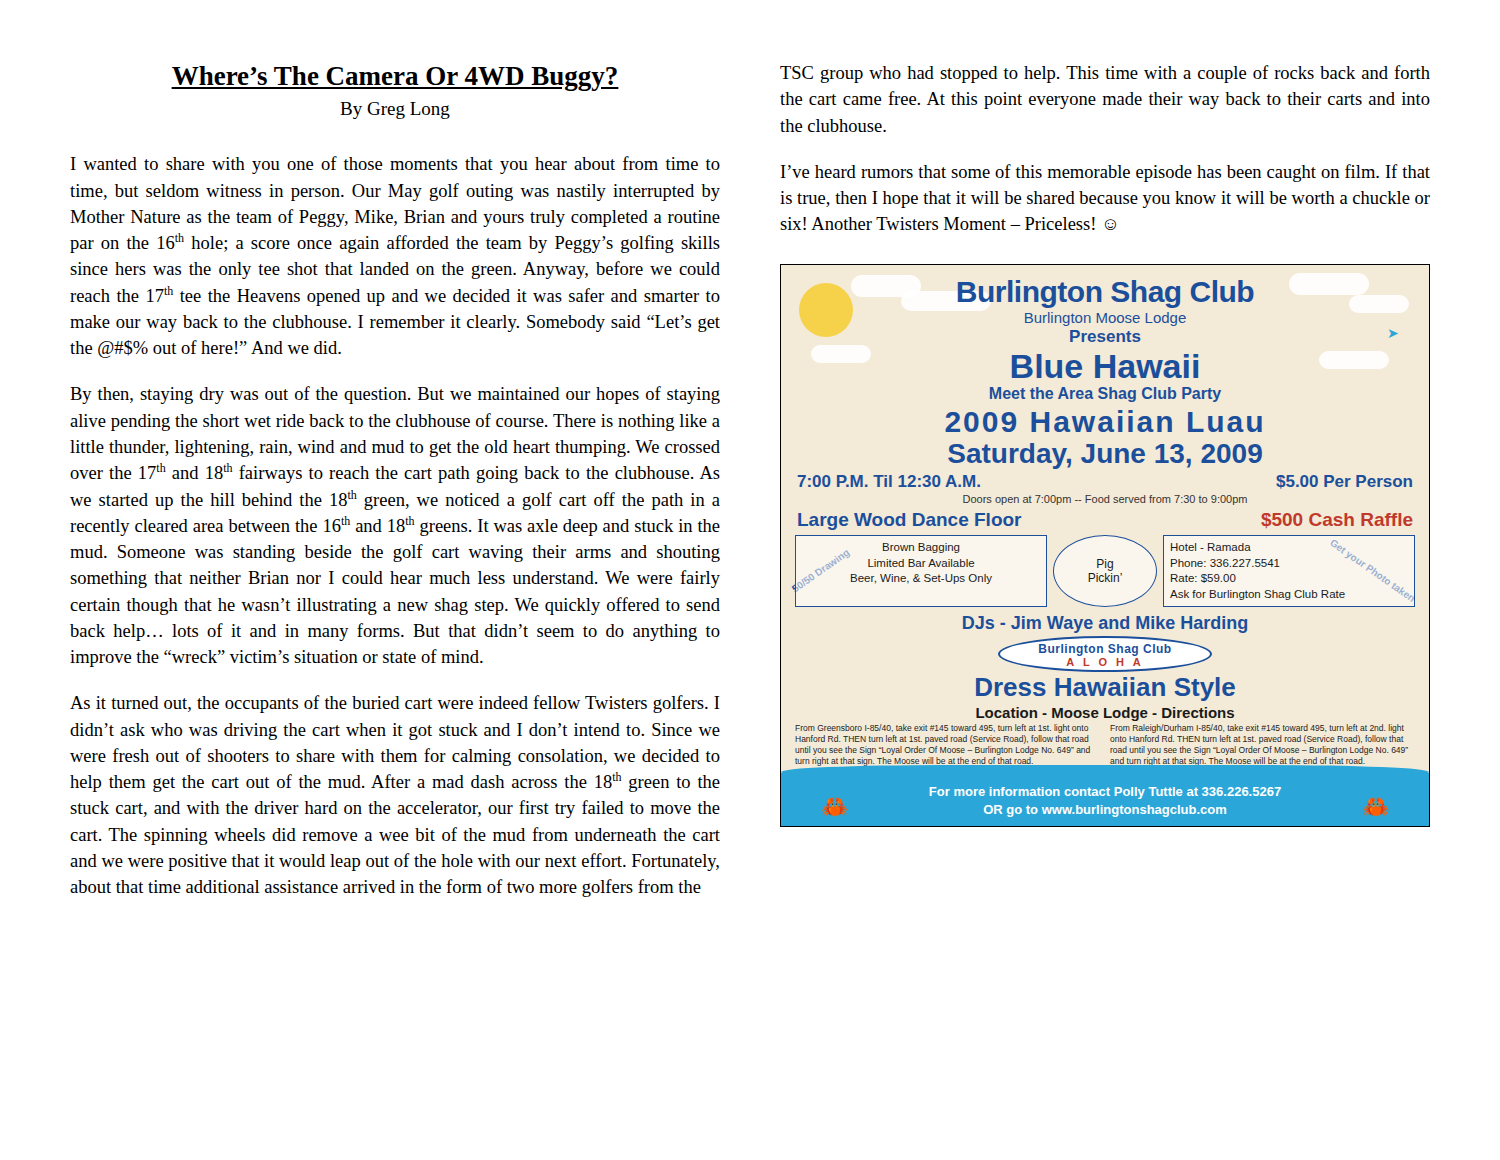Where’s The Camera Or 4WD Buggy?
By Greg Long
I wanted to share with you one of those moments that you hear about from time to time, but seldom witness in person. Our May golf outing was nastily interrupted by Mother Nature as the team of Peggy, Mike, Brian and yours truly completed a routine par on the 16th hole; a score once again afforded the team by Peggy’s golfing skills since hers was the only tee shot that landed on the green. Anyway, before we could reach the 17th tee the Heavens opened up and we decided it was safer and smarter to make our way back to the clubhouse. I remember it clearly. Somebody said “Let’s get the @#$% out of here!” And we did.
By then, staying dry was out of the question. But we maintained our hopes of staying alive pending the short wet ride back to the clubhouse of course. There is nothing like a little thunder, lightening, rain, wind and mud to get the old heart thumping. We crossed over the 17th and 18th fairways to reach the cart path going back to the clubhouse. As we started up the hill behind the 18th green, we noticed a golf cart off the path in a recently cleared area between the 16th and 18th greens. It was axle deep and stuck in the mud. Someone was standing beside the golf cart waving their arms and shouting something that neither Brian nor I could hear much less understand. We were fairly certain though that he wasn’t illustrating a new shag step. We quickly offered to send back help… lots of it and in many forms. But that didn’t seem to do anything to improve the “wreck” victim’s situation or state of mind.
As it turned out, the occupants of the buried cart were indeed fellow Twisters golfers. I didn’t ask who was driving the cart when it got stuck and I don’t intend to. Since we were fresh out of shooters to share with them for calming consolation, we decided to help them get the cart out of the mud. After a mad dash across the 18th green to the stuck cart, and with the driver hard on the accelerator, our first try failed to move the cart. The spinning wheels did remove a wee bit of the mud from underneath the cart and we were positive that it would leap out of the hole with our next effort. Fortunately, about that time additional assistance arrived in the form of two more golfers from the
TSC group who had stopped to help. This time with a couple of rocks back and forth the cart came free. At this point everyone made their way back to their carts and into the clubhouse.
I’ve heard rumors that some of this memorable episode has been caught on film. If that is true, then I hope that it will be shared because you know it will be worth a chuckle or six! Another Twisters Moment – Priceless! ☺
➤
Burlington Shag Club
Burlington Moose Lodge
Presents
Blue Hawaii
Meet the Area Shag Club Party
2009 Hawaiian Luau
Saturday, June 13, 2009
7:00 P.M. Til 12:30 A.M. $5.00 Per Person
Doors open at 7:00pm -- Food served from 7:30 to 9:00pm
Large Wood Dance Floor $500 Cash Raffle
Brown Bagging
Limited Bar Available
Beer, Wine, & Set-Ups Only
Pig
Pickin’
Hotel - Ramada
Phone: 336.227.5541
Rate: $59.00
Ask for Burlington Shag Club Rate
DJs - Jim Waye and Mike Harding
Burlington Shag Club
A L O H A
Dress Hawaiian Style
Location - Moose Lodge - Directions
From Greensboro I-85/40, take exit #145 toward 495, turn left at 1st. light onto Hanford Rd. THEN turn left at 1st. paved road (Service Road), follow that road until you see the Sign “Loyal Order Of Moose – Burlington Lodge No. 649” and turn right at that sign. The Moose will be at the end of that road.
From Raleigh/Durham I-85/40, take exit #145 toward 495, turn left at 2nd. light onto Hanford Rd. THEN turn left at 1st. paved road (Service Road), follow that road until you see the Sign “Loyal Order Of Moose – Burlington Lodge No. 649” and turn right at that sign. The Moose will be at the end of that road.
For more information contact Polly Tuttle at 336.226.5267
OR go to www.burlingtonshagclub.com
50/50 Drawing
Get your Photo taken
🦀
🦀